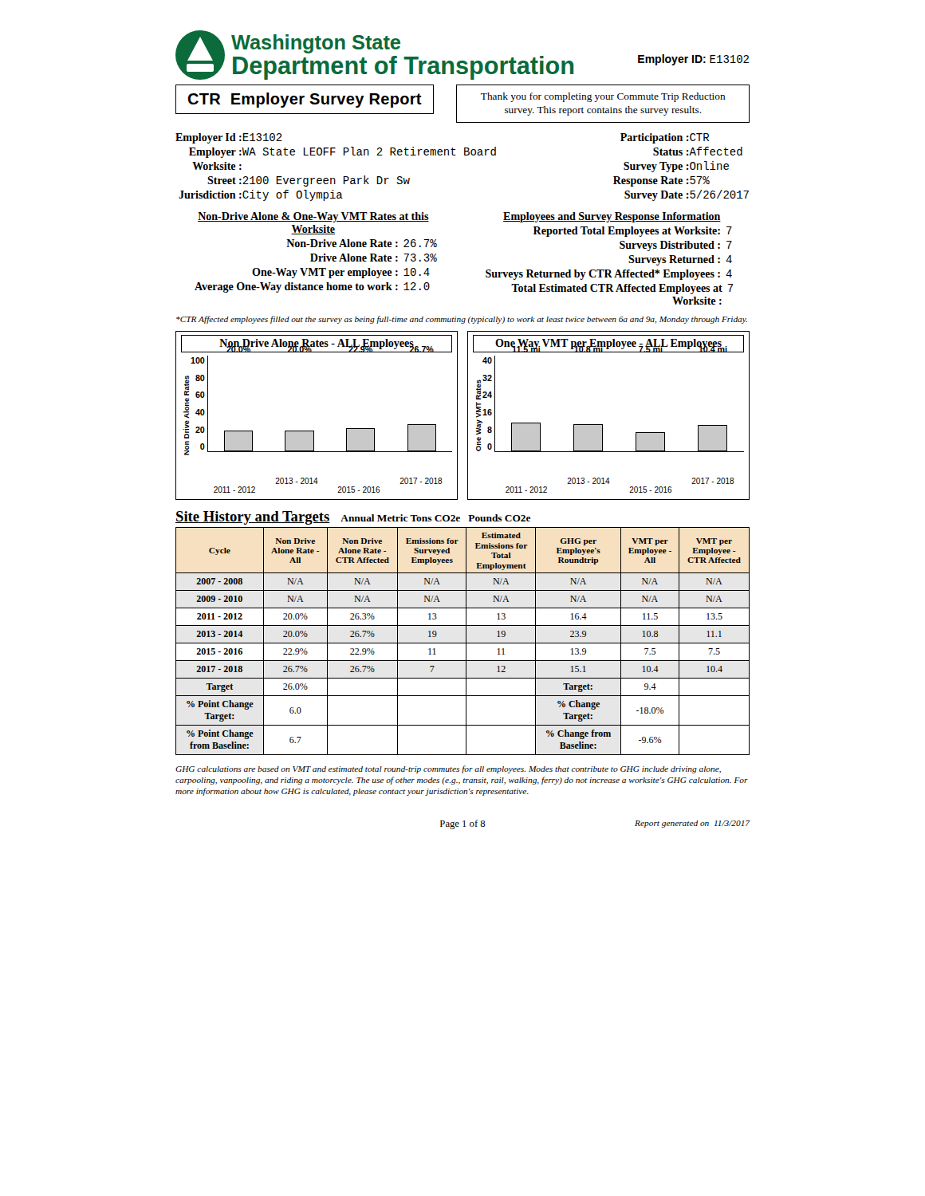Washington State Department of Transportation
Employer ID: E13102
CTR Employer Survey Report
Thank you for completing your Commute Trip Reduction survey. This report contains the survey results.
| Employer Id : | E13102 |
| Employer : | WA State LEOFF Plan 2 Retirement Board |
| Worksite : | |
| Street : | 2100 Evergreen Park Dr Sw |
| Jurisdiction : | City of Olympia |
| Participation : | CTR |
| Status : | Affected |
| Survey Type : | Online |
| Response Rate : | 57% |
| Survey Date : | 5/26/2017 |
Non-Drive Alone & One-Way VMT Rates at this Worksite
Non-Drive Alone Rate : 26.7%
Drive Alone Rate : 73.3%
One-Way VMT per employee : 10.4
Average One-Way distance home to work : 12.0
Employees and Survey Response Information
Reported Total Employees at Worksite: 7
Surveys Distributed : 7
Surveys Returned : 4
Surveys Returned by CTR Affected* Employees : 4
Total Estimated CTR Affected Employees at Worksite : 7
*CTR Affected employees filled out the survey as being full-time and commuting (typically) to work at least twice between 6a and 9a, Monday through Friday.
Non Drive Alone Rates - ALL Employees
Non Drive Alone Rates
100806040200
20.0%
20.0%
22.9%
26.7%
2013 - 2014 2017 - 2018
2011 - 2012 2015 - 2016
One Way VMT per Employee - ALL Employees
One Way VMT Rates
4032241680
11.5 mi
10.8 mi
7.5 mi
10.4 mi
2013 - 2014 2017 - 2018
2011 - 2012 2015 - 2016
Site History and Targets
Annual Metric Tons CO2e Pounds CO2e
| Cycle | Non Drive Alone Rate - All | Non Drive Alone Rate - CTR Affected | Emissions for Surveyed Employees | Estimated Emissions for Total Employment | GHG per Employee's Roundtrip | VMT per Employee - All | VMT per Employee - CTR Affected |
| --- | --- | --- | --- | --- | --- | --- | --- |
| 2007 - 2008 | N/A | N/A | N/A | N/A | N/A | N/A | N/A |
| 2009 - 2010 | N/A | N/A | N/A | N/A | N/A | N/A | N/A |
| 2011 - 2012 | 20.0% | 26.3% | 13 | 13 | 16.4 | 11.5 | 13.5 |
| 2013 - 2014 | 20.0% | 26.7% | 19 | 19 | 23.9 | 10.8 | 11.1 |
| 2015 - 2016 | 22.9% | 22.9% | 11 | 11 | 13.9 | 7.5 | 7.5 |
| 2017 - 2018 | 26.7% | 26.7% | 7 | 12 | 15.1 | 10.4 | 10.4 |
| Target | 26.0% | | | | Target: | 9.4 | |
| % Point Change Target: | 6.0 | | | | % Change Target: | -18.0% | |
| % Point Change from Baseline: | 6.7 | | | | % Change from Baseline: | -9.6% | |
GHG calculations are based on VMT and estimated total round-trip commutes for all employees. Modes that contribute to GHG include driving alone, carpooling, vanpooling, and riding a motorcycle. The use of other modes (e.g., transit, rail, walking, ferry) do not increase a worksite's GHG calculation. For more information about how GHG is calculated, please contact your jurisdiction's representative.
Page 1 of 8 Report generated on 11/3/2017